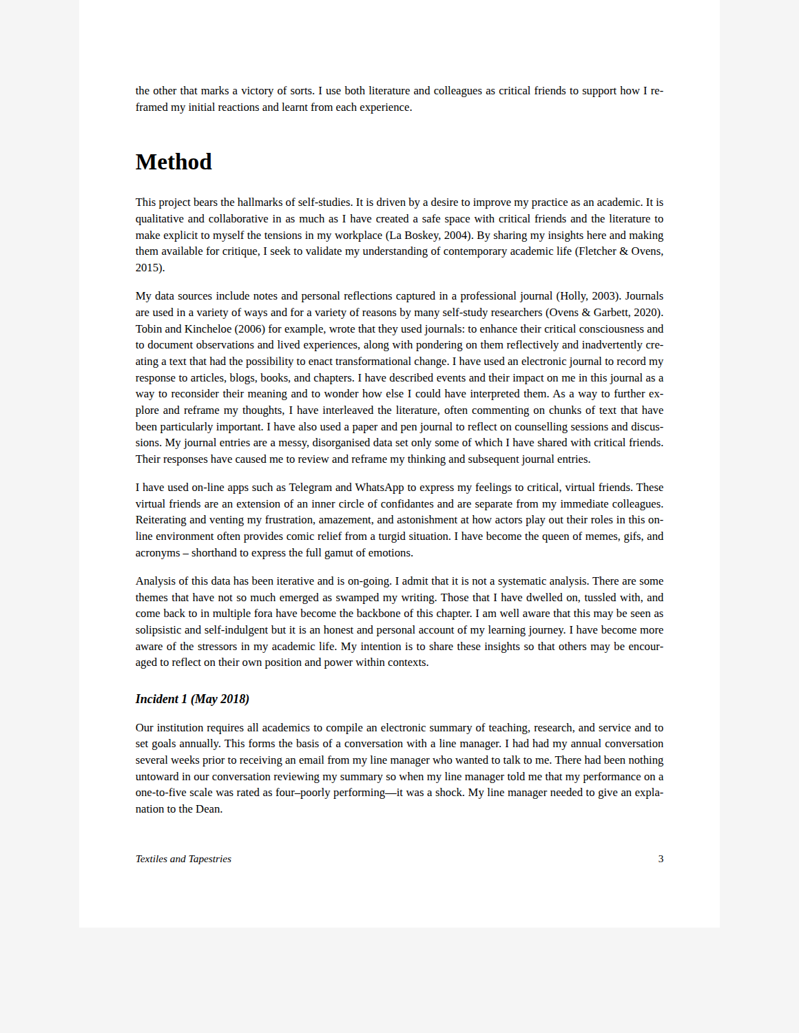the other that marks a victory of sorts. I use both literature and colleagues as critical friends to support how I reframed my initial reactions and learnt from each experience.
Method
This project bears the hallmarks of self-studies. It is driven by a desire to improve my practice as an academic. It is qualitative and collaborative in as much as I have created a safe space with critical friends and the literature to make explicit to myself the tensions in my workplace (La Boskey, 2004). By sharing my insights here and making them available for critique, I seek to validate my understanding of contemporary academic life (Fletcher & Ovens, 2015).
My data sources include notes and personal reflections captured in a professional journal (Holly, 2003). Journals are used in a variety of ways and for a variety of reasons by many self-study researchers (Ovens & Garbett, 2020). Tobin and Kincheloe (2006) for example, wrote that they used journals: to enhance their critical consciousness and to document observations and lived experiences, along with pondering on them reflectively and inadvertently creating a text that had the possibility to enact transformational change. I have used an electronic journal to record my response to articles, blogs, books, and chapters. I have described events and their impact on me in this journal as a way to reconsider their meaning and to wonder how else I could have interpreted them. As a way to further explore and reframe my thoughts, I have interleaved the literature, often commenting on chunks of text that have been particularly important. I have also used a paper and pen journal to reflect on counselling sessions and discussions. My journal entries are a messy, disorganised data set only some of which I have shared with critical friends. Their responses have caused me to review and reframe my thinking and subsequent journal entries.
I have used on-line apps such as Telegram and WhatsApp to express my feelings to critical, virtual friends. These virtual friends are an extension of an inner circle of confidantes and are separate from my immediate colleagues. Reiterating and venting my frustration, amazement, and astonishment at how actors play out their roles in this on-line environment often provides comic relief from a turgid situation. I have become the queen of memes, gifs, and acronyms – shorthand to express the full gamut of emotions.
Analysis of this data has been iterative and is on-going. I admit that it is not a systematic analysis. There are some themes that have not so much emerged as swamped my writing. Those that I have dwelled on, tussled with, and come back to in multiple fora have become the backbone of this chapter. I am well aware that this may be seen as solipsistic and self-indulgent but it is an honest and personal account of my learning journey. I have become more aware of the stressors in my academic life. My intention is to share these insights so that others may be encouraged to reflect on their own position and power within contexts.
Incident 1 (May 2018)
Our institution requires all academics to compile an electronic summary of teaching, research, and service and to set goals annually. This forms the basis of a conversation with a line manager. I had had my annual conversation several weeks prior to receiving an email from my line manager who wanted to talk to me. There had been nothing untoward in our conversation reviewing my summary so when my line manager told me that my performance on a one-to-five scale was rated as four–poorly performing—it was a shock. My line manager needed to give an explanation to the Dean.
Textiles and Tapestries 3